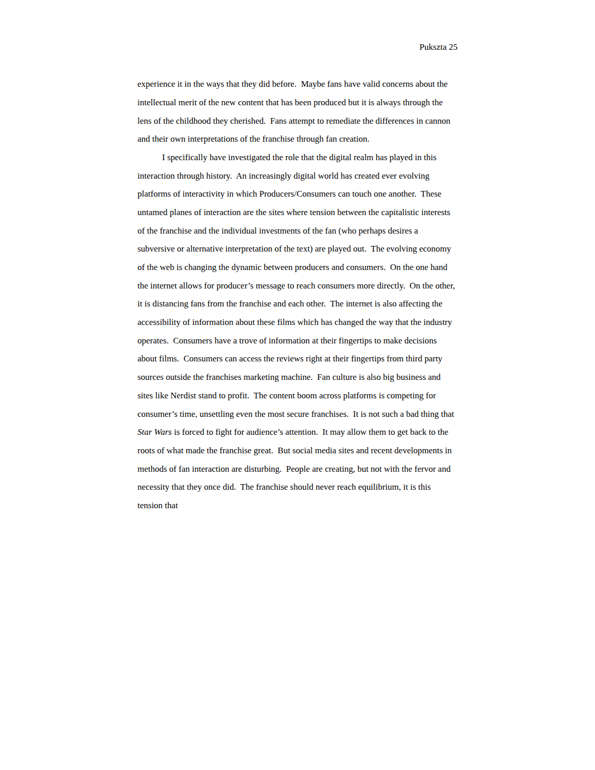Pukszta 25
experience it in the ways that they did before. Maybe fans have valid concerns about the intellectual merit of the new content that has been produced but it is always through the lens of the childhood they cherished. Fans attempt to remediate the differences in cannon and their own interpretations of the franchise through fan creation.
I specifically have investigated the role that the digital realm has played in this interaction through history. An increasingly digital world has created ever evolving platforms of interactivity in which Producers/Consumers can touch one another. These untamed planes of interaction are the sites where tension between the capitalistic interests of the franchise and the individual investments of the fan (who perhaps desires a subversive or alternative interpretation of the text) are played out. The evolving economy of the web is changing the dynamic between producers and consumers. On the one hand the internet allows for producer’s message to reach consumers more directly. On the other, it is distancing fans from the franchise and each other. The internet is also affecting the accessibility of information about these films which has changed the way that the industry operates. Consumers have a trove of information at their fingertips to make decisions about films. Consumers can access the reviews right at their fingertips from third party sources outside the franchises marketing machine. Fan culture is also big business and sites like Nerdist stand to profit. The content boom across platforms is competing for consumer’s time, unsettling even the most secure franchises. It is not such a bad thing that Star Wars is forced to fight for audience’s attention. It may allow them to get back to the roots of what made the franchise great. But social media sites and recent developments in methods of fan interaction are disturbing. People are creating, but not with the fervor and necessity that they once did. The franchise should never reach equilibrium, it is this tension that